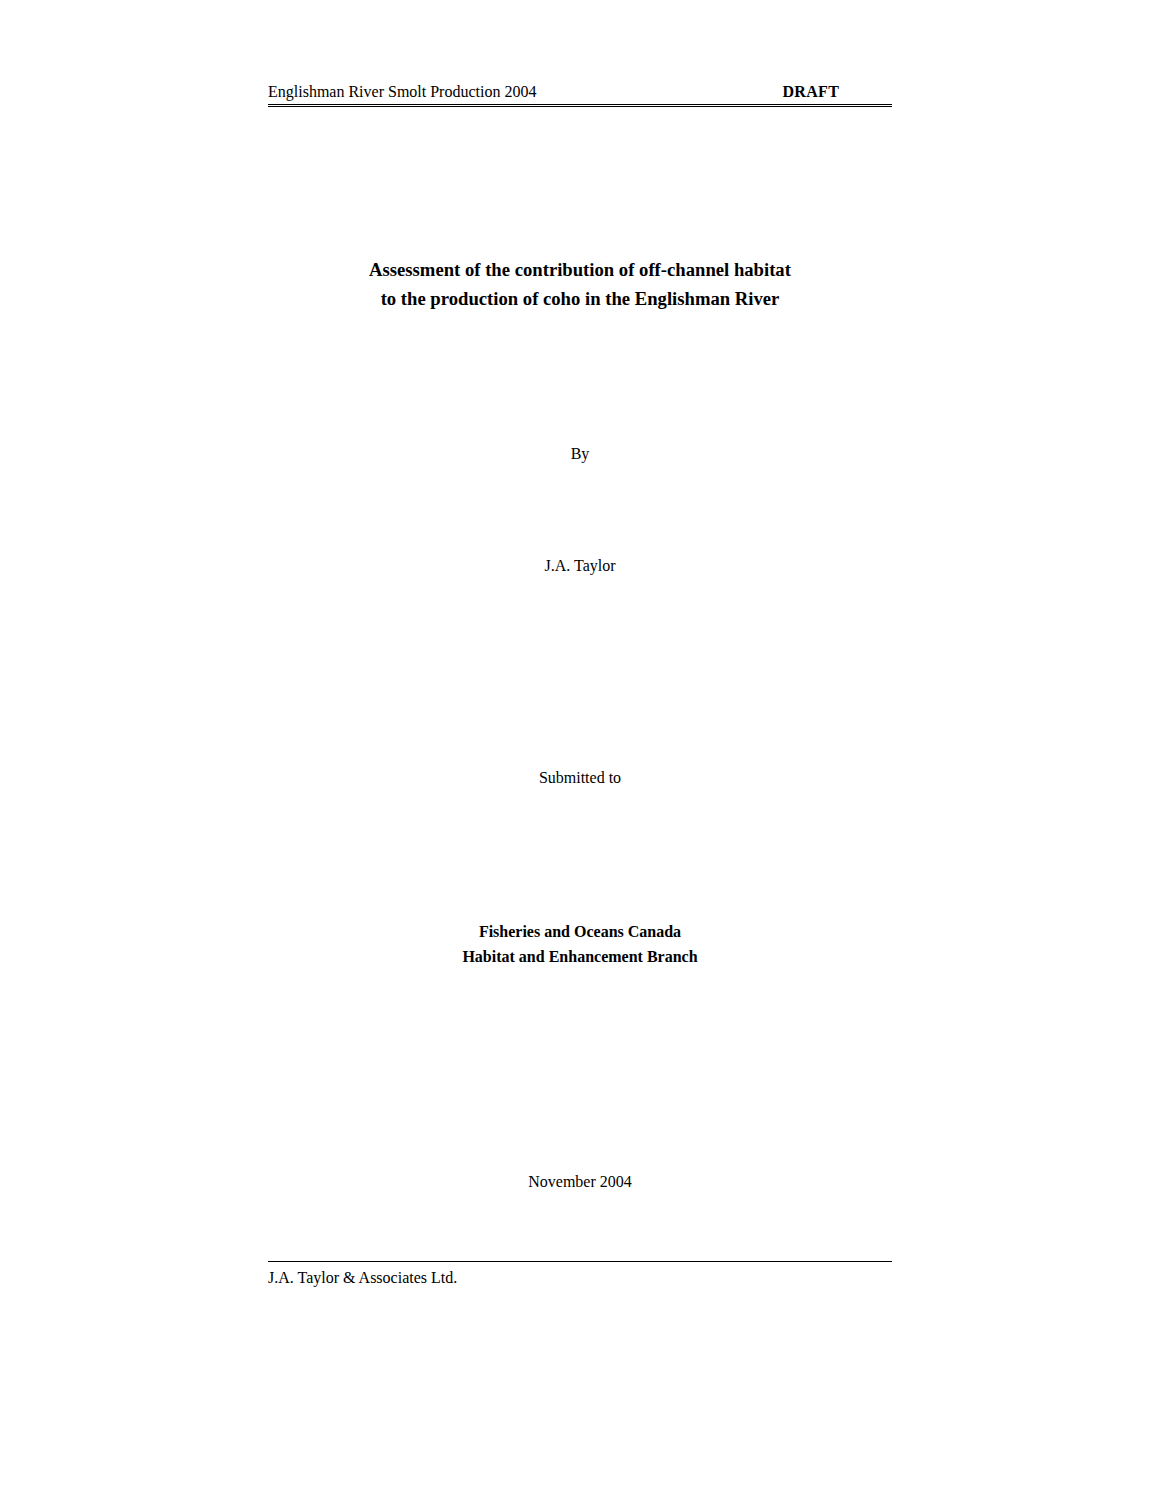Englishman River Smolt Production 2004 DRAFT
Assessment of the contribution of off-channel habitat
to the production of coho in the Englishman River
By
J.A. Taylor
Submitted to
Fisheries and Oceans Canada
Habitat and Enhancement Branch
November 2004
J.A. Taylor & Associates Ltd.